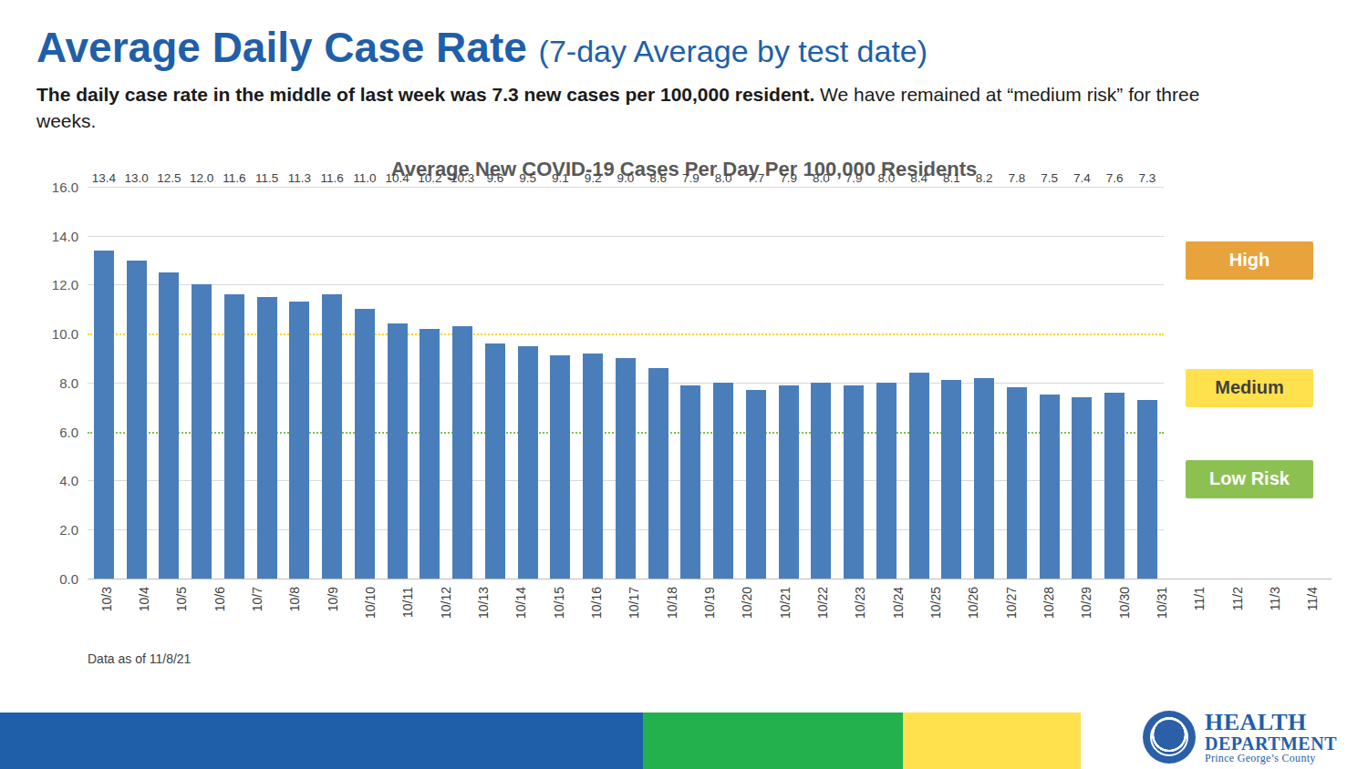Average Daily Case Rate (7-day Average by test date)
The daily case rate in the middle of last week was 7.3 new cases per 100,000 resident. We have remained at “medium risk” for three weeks.
Average New COVID-19 Cases Per Day Per 100,000 Residents
16.0 14.0 12.0 10.0 8.0 6.0 4.0 2.0 0.0
13.4
13.0
12.5
12.0
11.6
11.5
11.3
11.6
11.0
10.4
10.2
10.3
9.6
9.5
9.1
9.2
9.0
8.6
7.9
8.0
7.7
7.9
8.0
7.9
8.0
8.4
8.1
8.2
7.8
7.5
7.4
7.6
7.3
High
Medium
Low Risk
10/3
10/4
10/5
10/6
10/7
10/8
10/9
10/10
10/11
10/12
10/13
10/14
10/15
10/16
10/17
10/18
10/19
10/20
10/21
10/22
10/23
10/24
10/25
10/26
10/27
10/28
10/29
10/30
10/31
11/1
11/2
11/3
11/4
Data as of 11/8/21
HEALTH
DEPARTMENT
Prince George’s County